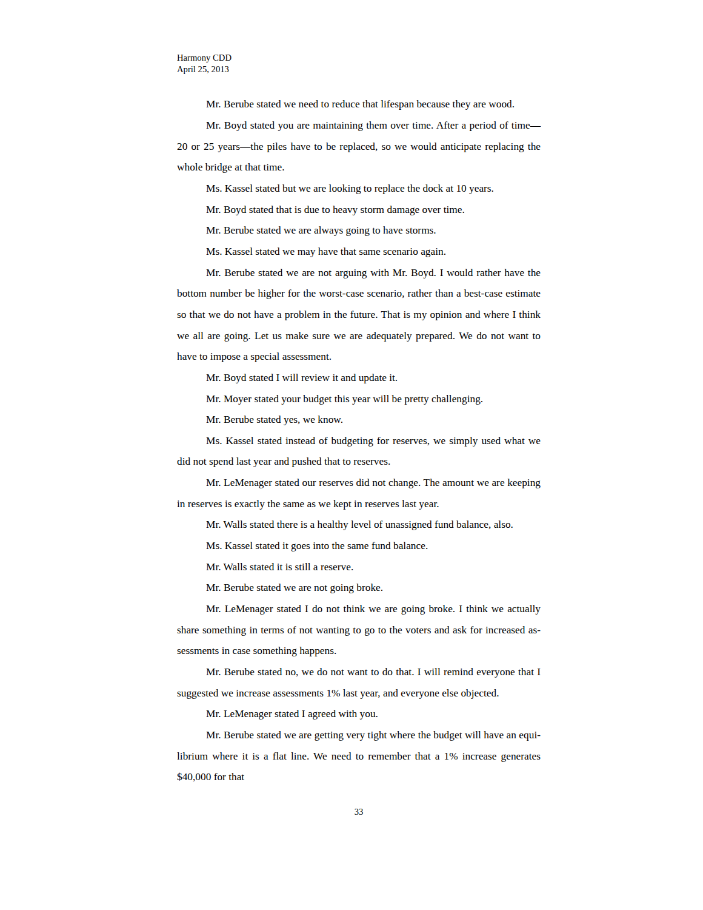Harmony CDD
April 25, 2013
Mr. Berube stated we need to reduce that lifespan because they are wood.
Mr. Boyd stated you are maintaining them over time. After a period of time—20 or 25 years—the piles have to be replaced, so we would anticipate replacing the whole bridge at that time.
Ms. Kassel stated but we are looking to replace the dock at 10 years.
Mr. Boyd stated that is due to heavy storm damage over time.
Mr. Berube stated we are always going to have storms.
Ms. Kassel stated we may have that same scenario again.
Mr. Berube stated we are not arguing with Mr. Boyd. I would rather have the bottom number be higher for the worst-case scenario, rather than a best-case estimate so that we do not have a problem in the future. That is my opinion and where I think we all are going. Let us make sure we are adequately prepared. We do not want to have to impose a special assessment.
Mr. Boyd stated I will review it and update it.
Mr. Moyer stated your budget this year will be pretty challenging.
Mr. Berube stated yes, we know.
Ms. Kassel stated instead of budgeting for reserves, we simply used what we did not spend last year and pushed that to reserves.
Mr. LeMenager stated our reserves did not change. The amount we are keeping in reserves is exactly the same as we kept in reserves last year.
Mr. Walls stated there is a healthy level of unassigned fund balance, also.
Ms. Kassel stated it goes into the same fund balance.
Mr. Walls stated it is still a reserve.
Mr. Berube stated we are not going broke.
Mr. LeMenager stated I do not think we are going broke. I think we actually share something in terms of not wanting to go to the voters and ask for increased assessments in case something happens.
Mr. Berube stated no, we do not want to do that. I will remind everyone that I suggested we increase assessments 1% last year, and everyone else objected.
Mr. LeMenager stated I agreed with you.
Mr. Berube stated we are getting very tight where the budget will have an equilibrium where it is a flat line. We need to remember that a 1% increase generates $40,000 for that
33